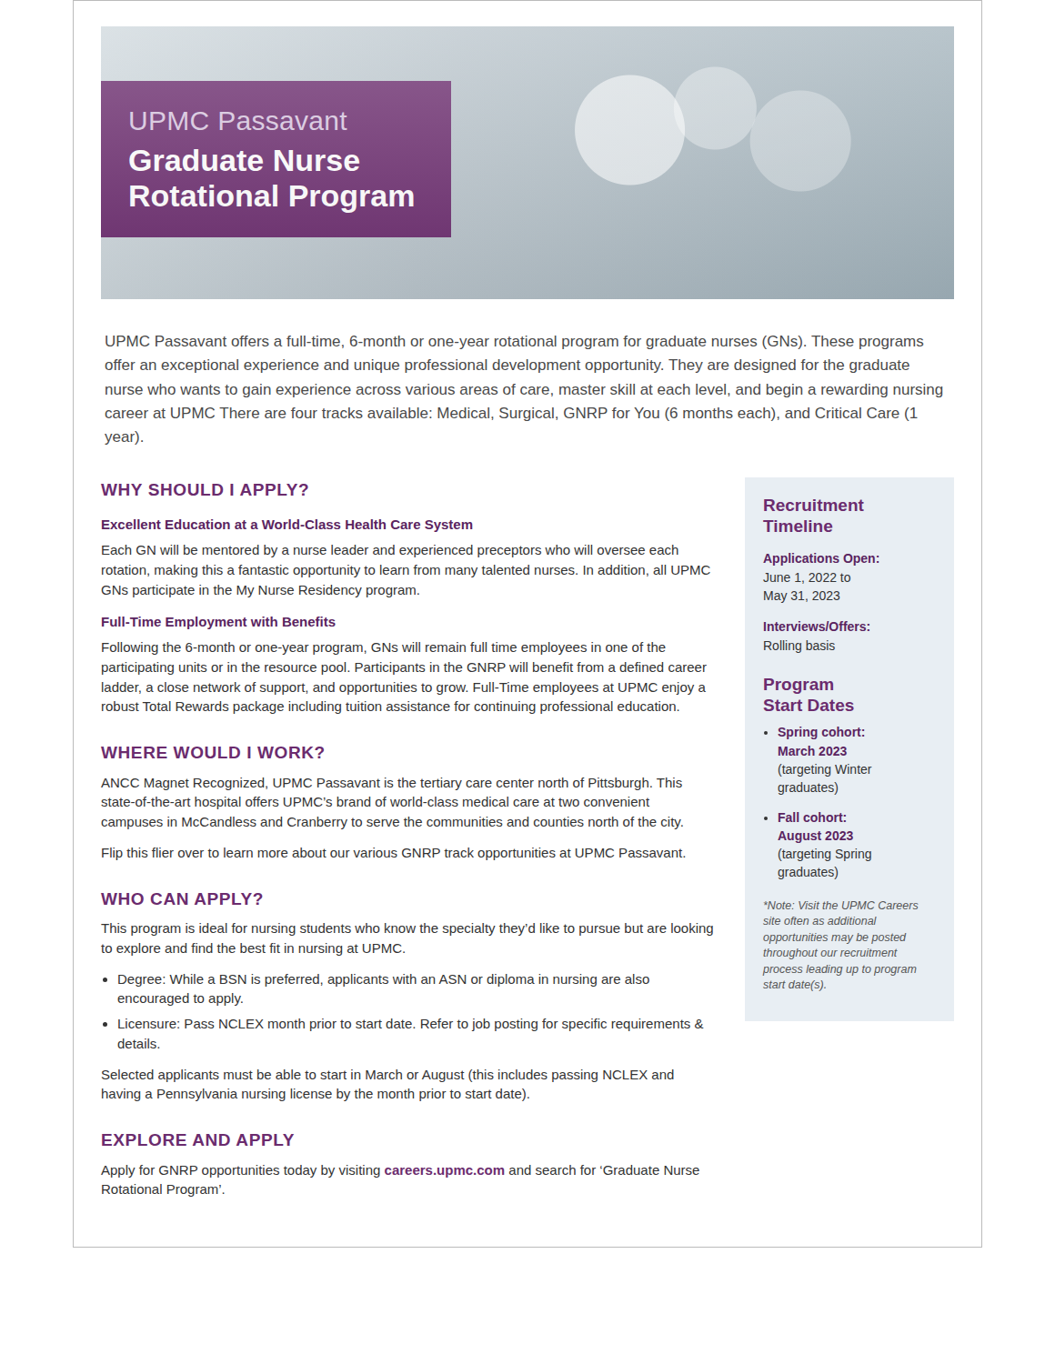UPMC Passavant Graduate Nurse
Rotational Program
UPMC Passavant offers a full-time, 6-month or one-year rotational program for graduate nurses (GNs). These programs offer an exceptional experience and unique professional development opportunity. They are designed for the graduate nurse who wants to gain experience across various areas of care, master skill at each level, and begin a rewarding nursing career at UPMC There are four tracks available: Medical, Surgical, GNRP for You (6 months each), and Critical Care (1 year).
Why Should I Apply?
Excellent Education at a World-Class Health Care System
Each GN will be mentored by a nurse leader and experienced preceptors who will oversee each rotation, making this a fantastic opportunity to learn from many talented nurses. In addition, all UPMC GNs participate in the My Nurse Residency program.
Full-Time Employment with Benefits
Following the 6-month or one-year program, GNs will remain full time employees in one of the participating units or in the resource pool. Participants in the GNRP will benefit from a defined career ladder, a close network of support, and opportunities to grow. Full-Time employees at UPMC enjoy a robust Total Rewards package including tuition assistance for continuing professional education.
Where Would I Work?
ANCC Magnet Recognized, UPMC Passavant is the tertiary care center north of Pittsburgh. This state-of-the-art hospital offers UPMC’s brand of world-class medical care at two convenient campuses in McCandless and Cranberry to serve the communities and counties north of the city.
Flip this flier over to learn more about our various GNRP track opportunities at UPMC Passavant.
Who Can Apply?
This program is ideal for nursing students who know the specialty they’d like to pursue but are looking to explore and find the best fit in nursing at UPMC.
Degree: While a BSN is preferred, applicants with an ASN or diploma in nursing are also encouraged to apply.
Licensure: Pass NCLEX month prior to start date. Refer to job posting for specific requirements & details.
Selected applicants must be able to start in March or August (this includes passing NCLEX and having a Pennsylvania nursing license by the month prior to start date).
Explore and Apply
Apply for GNRP opportunities today by visiting careers.upmc.com and search for ‘Graduate Nurse Rotational Program’.
Recruitment
Timeline
Applications Open:
June 1, 2022 to
May 31, 2023
Interviews/Offers:
Rolling basis
Program
Start Dates
Spring cohort:
March 2023
(targeting Winter graduates)
Fall cohort:
August 2023
(targeting Spring graduates)
*Note: Visit the UPMC Careers site often as additional opportunities may be posted throughout our recruitment process leading up to program start date(s).